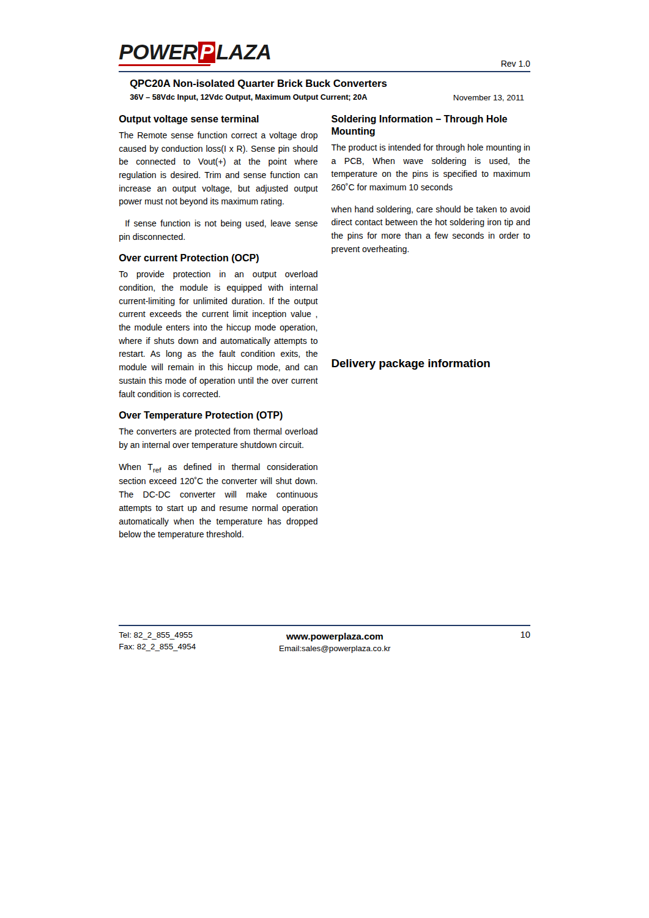POWER PLAZA
Rev 1.0
QPC20A Non-isolated Quarter Brick Buck Converters
36V – 58Vdc Input, 12Vdc Output, Maximum Output Current; 20A November 13, 2011
Output voltage sense terminal
The Remote sense function correct a voltage drop caused by conduction loss(I x R). Sense pin should be connected to Vout(+) at the point where regulation is desired. Trim and sense function can increase an output voltage, but adjusted output power must not beyond its maximum rating.
If sense function is not being used, leave sense pin disconnected.
Over current Protection (OCP)
To provide protection in an output overload condition, the module is equipped with internal current-limiting for unlimited duration. If the output current exceeds the current limit inception value , the module enters into the hiccup mode operation, where if shuts down and automatically attempts to restart. As long as the fault condition exits, the module will remain in this hiccup mode, and can sustain this mode of operation until the over current fault condition is corrected.
Over Temperature Protection (OTP)
The converters are protected from thermal overload by an internal over temperature shutdown circuit.
When Tref as defined in thermal consideration section exceed 120˚C the converter will shut down. The DC-DC converter will make continuous attempts to start up and resume normal operation automatically when the temperature has dropped below the temperature threshold.
Soldering Information – Through Hole Mounting
The product is intended for through hole mounting in a PCB, When wave soldering is used, the temperature on the pins is specified to maximum 260˚C for maximum 10 seconds
when hand soldering, care should be taken to avoid direct contact between the hot soldering iron tip and the pins for more than a few seconds in order to prevent overheating.
Delivery package information
Tel: 82_2_855_4955
Fax: 82_2_855_4954
www.powerplaza.com
Email:sales@powerplaza.co.kr
10